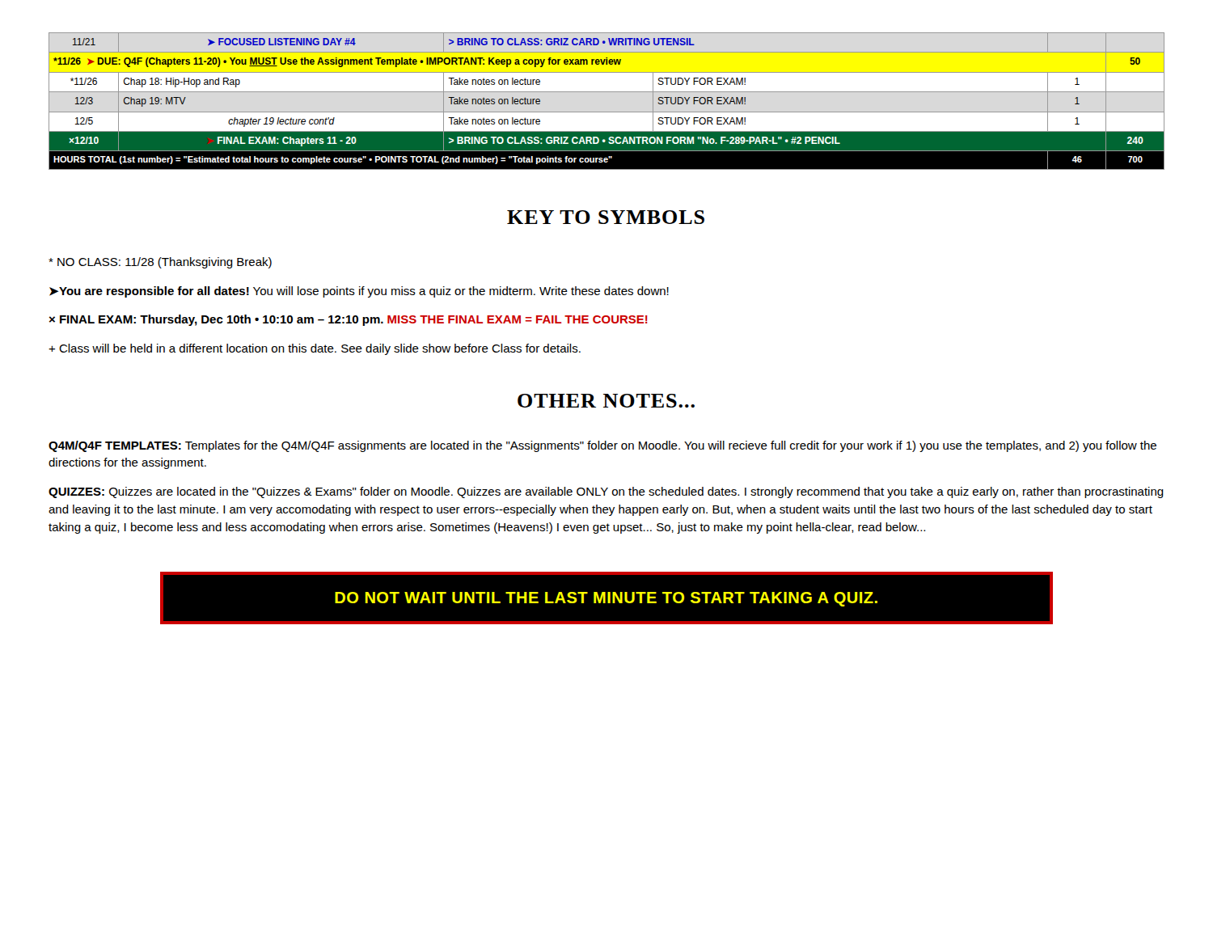| 11/21 | ➤ FOCUSED LISTENING DAY #4 | > BRING TO CLASS: GRIZ CARD • WRITING UTENSIL | | |
| *11/26 ➤ DUE: Q4F (Chapters 11-20) • You MUST Use the Assignment Template • IMPORTANT: Keep a copy for exam review | 50 |
| *11/26 | Chap 18: Hip-Hop and Rap | Take notes on lecture | STUDY FOR EXAM! | 1 | |
| 12/3 | Chap 19: MTV | Take notes on lecture | STUDY FOR EXAM! | 1 | |
| 12/5 | chapter 19 lecture cont'd | Take notes on lecture | STUDY FOR EXAM! | 1 | |
| ×12/10 | ➤ FINAL EXAM: Chapters 11 - 20 | > BRING TO CLASS: GRIZ CARD • SCANTRON FORM "No. F-289-PAR-L" • #2 PENCIL | 240 |
| HOURS TOTAL (1st number) = "Estimated total hours to complete course" • POINTS TOTAL (2nd number) = "Total points for course" | 46 | 700 |
KEY TO SYMBOLS
* NO CLASS: 11/28 (Thanksgiving Break)
➤You are responsible for all dates! You will lose points if you miss a quiz or the midterm. Write these dates down!
× FINAL EXAM: Thursday, Dec 10th • 10:10 am – 12:10 pm. MISS THE FINAL EXAM = FAIL THE COURSE!
+ Class will be held in a different location on this date. See daily slide show before Class for details.
OTHER NOTES...
Q4M/Q4F TEMPLATES: Templates for the Q4M/Q4F assignments are located in the "Assignments" folder on Moodle. You will recieve full credit for your work if 1) you use the templates, and 2) you follow the directions for the assignment.
QUIZZES: Quizzes are located in the "Quizzes & Exams" folder on Moodle. Quizzes are available ONLY on the scheduled dates. I strongly recommend that you take a quiz early on, rather than procrastinating and leaving it to the last minute. I am very accomodating with respect to user errors--especially when they happen early on. But, when a student waits until the last two hours of the last scheduled day to start taking a quiz, I become less and less accomodating when errors arise. Sometimes (Heavens!) I even get upset... So, just to make my point hella-clear, read below...
DO NOT WAIT UNTIL THE LAST MINUTE TO START TAKING A QUIZ.